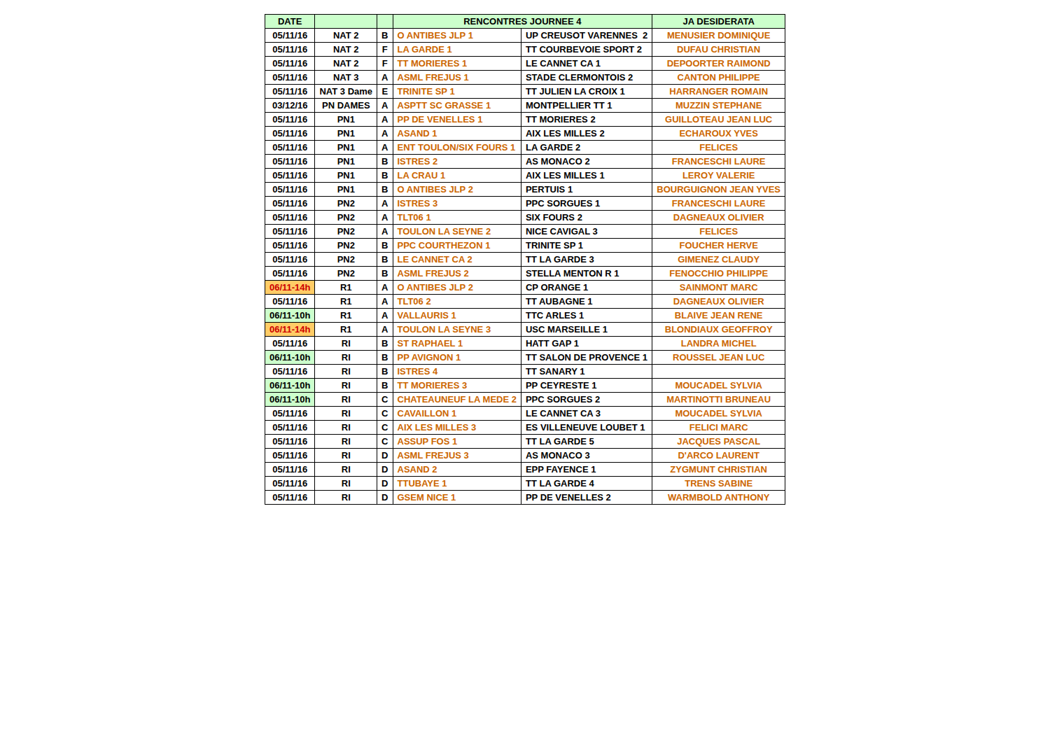| DATE | | | RENCONTRES JOURNEE 4 | JA DESIDERATA |
| --- | --- | --- | --- | --- |
| 05/11/16 | NAT 2 | B | O ANTIBES JLP 1 | UP CREUSOT VARENNES 2 | MENUSIER DOMINIQUE |
| 05/11/16 | NAT 2 | F | LA GARDE 1 | TT COURBEVOIE SPORT 2 | DUFAU CHRISTIAN |
| 05/11/16 | NAT 2 | F | TT MORIERES 1 | LE CANNET CA 1 | DEPOORTER RAIMOND |
| 05/11/16 | NAT 3 | A | ASML FREJUS 1 | STADE CLERMONTOIS 2 | CANTON PHILIPPE |
| 05/11/16 | NAT 3 Dame | E | TRINITE SP 1 | TT JULIEN LA CROIX 1 | HARRANGER ROMAIN |
| 03/12/16 | PN DAMES | A | ASPTT SC GRASSE 1 | MONTPELLIER TT 1 | MUZZIN STEPHANE |
| 05/11/16 | PN1 | A | PP DE VENELLES 1 | TT MORIERES 2 | GUILLOTEAU JEAN LUC |
| 05/11/16 | PN1 | A | ASAND 1 | AIX LES MILLES 2 | ECHAROUX YVES |
| 05/11/16 | PN1 | A | ENT TOULON/SIX FOURS 1 | LA GARDE 2 | FELICES |
| 05/11/16 | PN1 | B | ISTRES 2 | AS MONACO 2 | FRANCESCHI LAURE |
| 05/11/16 | PN1 | B | LA CRAU 1 | AIX LES MILLES 1 | LEROY VALERIE |
| 05/11/16 | PN1 | B | O ANTIBES JLP 2 | PERTUIS 1 | BOURGUIGNON JEAN YVES |
| 05/11/16 | PN2 | A | ISTRES 3 | PPC SORGUES 1 | FRANCESCHI LAURE |
| 05/11/16 | PN2 | A | TLT06 1 | SIX FOURS 2 | DAGNEAUX OLIVIER |
| 05/11/16 | PN2 | A | TOULON LA SEYNE 2 | NICE CAVIGAL 3 | FELICES |
| 05/11/16 | PN2 | B | PPC COURTHEZON 1 | TRINITE SP 1 | FOUCHER HERVE |
| 05/11/16 | PN2 | B | LE CANNET CA 2 | TT LA GARDE 3 | GIMENEZ CLAUDY |
| 05/11/16 | PN2 | B | ASML FREJUS 2 | STELLA MENTON R 1 | FENOCCHIO PHILIPPE |
| 06/11-14h | R1 | A | O ANTIBES JLP 2 | CP ORANGE 1 | SAINMONT MARC |
| 05/11/16 | R1 | A | TLT06 2 | TT AUBAGNE 1 | DAGNEAUX OLIVIER |
| 06/11-10h | R1 | A | VALLAURIS 1 | TTC ARLES 1 | BLAIVE JEAN RENE |
| 06/11-14h | R1 | A | TOULON LA SEYNE 3 | USC MARSEILLE 1 | BLONDIAUX GEOFFROY |
| 05/11/16 | RI | B | ST RAPHAEL 1 | HATT GAP 1 | LANDRA MICHEL |
| 06/11-10h | RI | B | PP AVIGNON 1 | TT SALON DE PROVENCE 1 | ROUSSEL JEAN LUC |
| 05/11/16 | RI | B | ISTRES 4 | TT SANARY 1 | |
| 06/11-10h | RI | B | TT MORIERES 3 | PP CEYRESTE 1 | MOUCADEL SYLVIA |
| 06/11-10h | RI | C | CHATEAUNEUF LA MEDE 2 | PPC SORGUES 2 | MARTINOTTI BRUNEAU |
| 05/11/16 | RI | C | CAVAILLON 1 | LE CANNET CA 3 | MOUCADEL SYLVIA |
| 05/11/16 | RI | C | AIX LES MILLES 3 | ES VILLENEUVE LOUBET 1 | FELICI MARC |
| 05/11/16 | RI | C | ASSUP FOS 1 | TT LA GARDE 5 | JACQUES PASCAL |
| 05/11/16 | RI | D | ASML FREJUS 3 | AS MONACO 3 | D'ARCO LAURENT |
| 05/11/16 | RI | D | ASAND 2 | EPP FAYENCE 1 | ZYGMUNT CHRISTIAN |
| 05/11/16 | RI | D | TTUBAYE 1 | TT LA GARDE 4 | TRENS SABINE |
| 05/11/16 | RI | D | GSEM NICE 1 | PP DE VENELLES 2 | WARMBOLD ANTHONY |